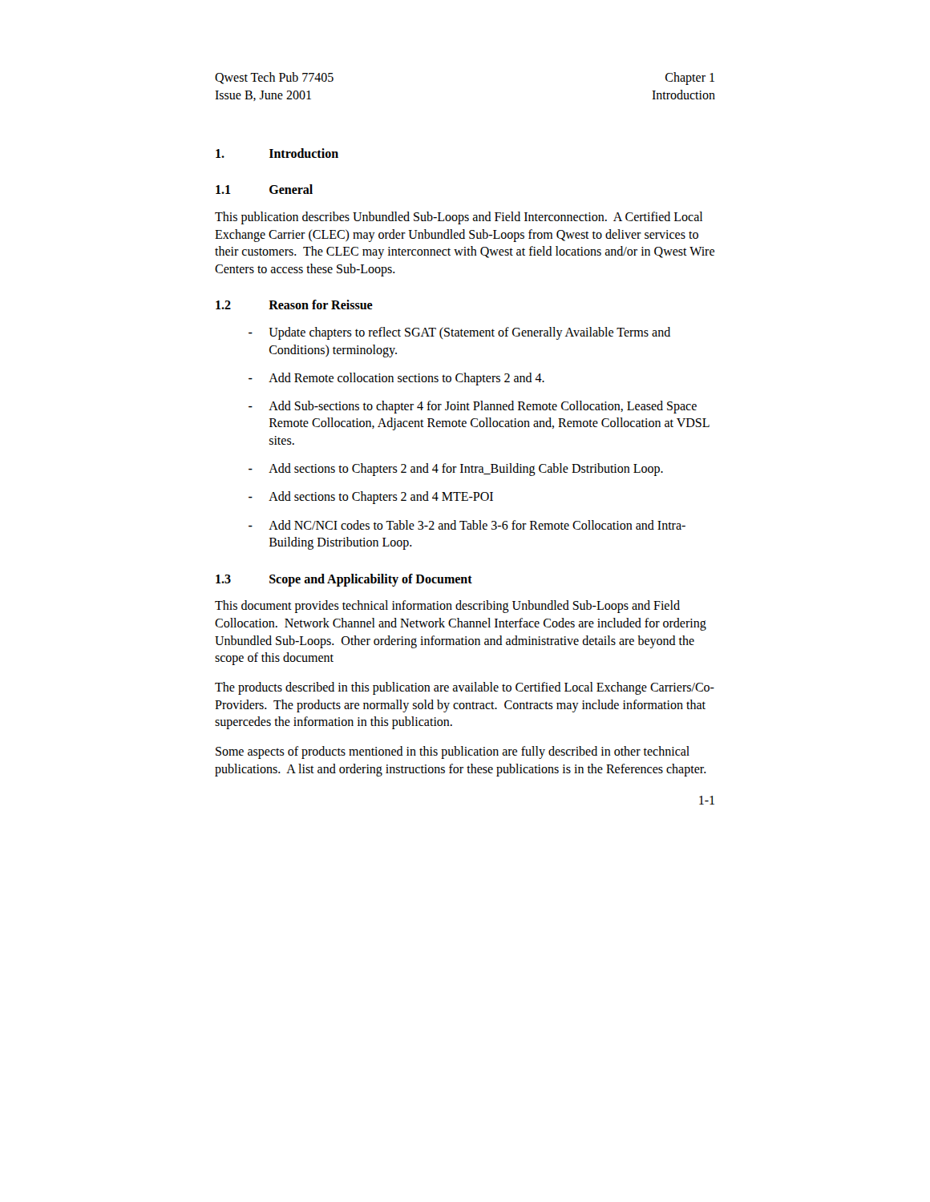Qwest Tech Pub 77405
Chapter 1
Issue B, June 2001
Introduction
1. Introduction
1.1 General
This publication describes Unbundled Sub-Loops and Field Interconnection. A Certified Local Exchange Carrier (CLEC) may order Unbundled Sub-Loops from Qwest to deliver services to their customers. The CLEC may interconnect with Qwest at field locations and/or in Qwest Wire Centers to access these Sub-Loops.
1.2 Reason for Reissue
Update chapters to reflect SGAT (Statement of Generally Available Terms and Conditions) terminology.
Add Remote collocation sections to Chapters 2 and 4.
Add Sub-sections to chapter 4 for Joint Planned Remote Collocation, Leased Space Remote Collocation, Adjacent Remote Collocation and, Remote Collocation at VDSL sites.
Add sections to Chapters 2 and 4 for Intra_Building Cable Dstribution Loop.
Add sections to Chapters 2 and 4 MTE-POI
Add NC/NCI codes to Table 3-2 and Table 3-6 for Remote Collocation and Intra-Building Distribution Loop.
1.3 Scope and Applicability of Document
This document provides technical information describing Unbundled Sub-Loops and Field Collocation. Network Channel and Network Channel Interface Codes are included for ordering Unbundled Sub-Loops. Other ordering information and administrative details are beyond the scope of this document
The products described in this publication are available to Certified Local Exchange Carriers/Co-Providers. The products are normally sold by contract. Contracts may include information that supercedes the information in this publication.
Some aspects of products mentioned in this publication are fully described in other technical publications. A list and ordering instructions for these publications is in the References chapter.
1-1